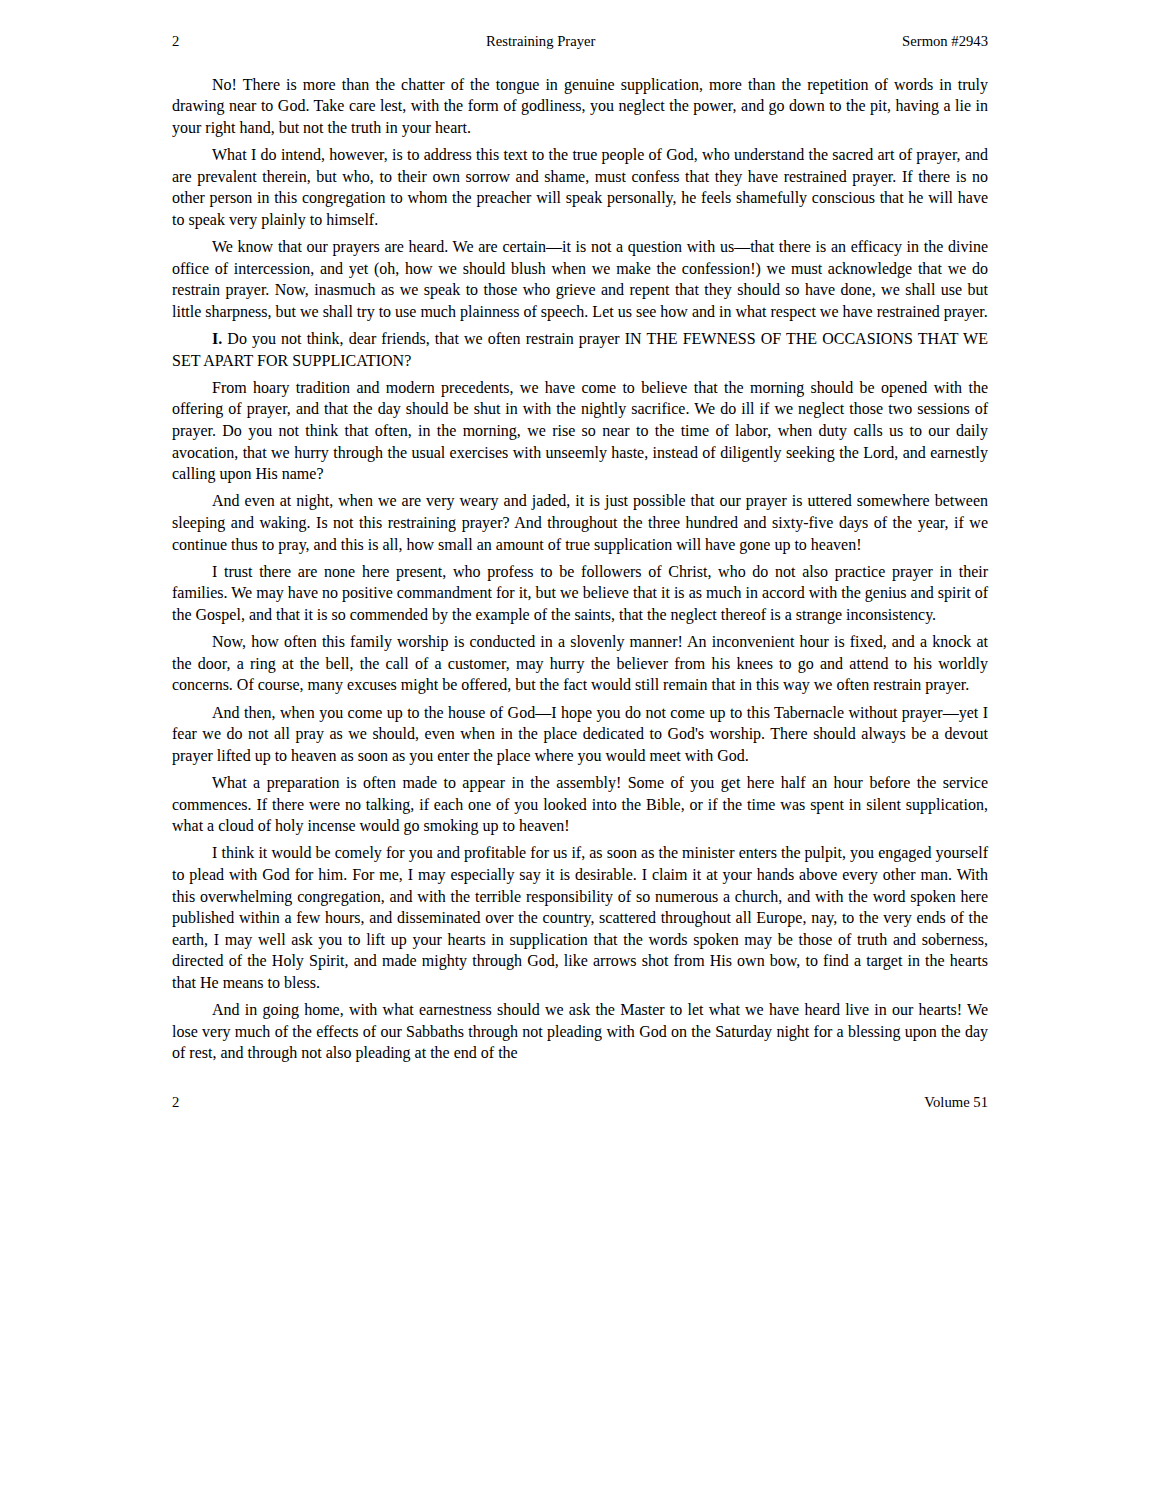2 Restraining Prayer Sermon #2943
No! There is more than the chatter of the tongue in genuine supplication, more than the repetition of words in truly drawing near to God. Take care lest, with the form of godliness, you neglect the power, and go down to the pit, having a lie in your right hand, but not the truth in your heart.
What I do intend, however, is to address this text to the true people of God, who understand the sacred art of prayer, and are prevalent therein, but who, to their own sorrow and shame, must confess that they have restrained prayer. If there is no other person in this congregation to whom the preacher will speak personally, he feels shamefully conscious that he will have to speak very plainly to himself.
We know that our prayers are heard. We are certain—it is not a question with us—that there is an efficacy in the divine office of intercession, and yet (oh, how we should blush when we make the confession!) we must acknowledge that we do restrain prayer. Now, inasmuch as we speak to those who grieve and repent that they should so have done, we shall use but little sharpness, but we shall try to use much plainness of speech. Let us see how and in what respect we have restrained prayer.
I. Do you not think, dear friends, that we often restrain prayer IN THE FEWNESS OF THE OCCASIONS THAT WE SET APART FOR SUPPLICATION?
From hoary tradition and modern precedents, we have come to believe that the morning should be opened with the offering of prayer, and that the day should be shut in with the nightly sacrifice. We do ill if we neglect those two sessions of prayer. Do you not think that often, in the morning, we rise so near to the time of labor, when duty calls us to our daily avocation, that we hurry through the usual exercises with unseemly haste, instead of diligently seeking the Lord, and earnestly calling upon His name?
And even at night, when we are very weary and jaded, it is just possible that our prayer is uttered somewhere between sleeping and waking. Is not this restraining prayer? And throughout the three hundred and sixty-five days of the year, if we continue thus to pray, and this is all, how small an amount of true supplication will have gone up to heaven!
I trust there are none here present, who profess to be followers of Christ, who do not also practice prayer in their families. We may have no positive commandment for it, but we believe that it is as much in accord with the genius and spirit of the Gospel, and that it is so commended by the example of the saints, that the neglect thereof is a strange inconsistency.
Now, how often this family worship is conducted in a slovenly manner! An inconvenient hour is fixed, and a knock at the door, a ring at the bell, the call of a customer, may hurry the believer from his knees to go and attend to his worldly concerns. Of course, many excuses might be offered, but the fact would still remain that in this way we often restrain prayer.
And then, when you come up to the house of God—I hope you do not come up to this Tabernacle without prayer—yet I fear we do not all pray as we should, even when in the place dedicated to God's worship. There should always be a devout prayer lifted up to heaven as soon as you enter the place where you would meet with God.
What a preparation is often made to appear in the assembly! Some of you get here half an hour before the service commences. If there were no talking, if each one of you looked into the Bible, or if the time was spent in silent supplication, what a cloud of holy incense would go smoking up to heaven!
I think it would be comely for you and profitable for us if, as soon as the minister enters the pulpit, you engaged yourself to plead with God for him. For me, I may especially say it is desirable. I claim it at your hands above every other man. With this overwhelming congregation, and with the terrible responsibility of so numerous a church, and with the word spoken here published within a few hours, and disseminated over the country, scattered throughout all Europe, nay, to the very ends of the earth, I may well ask you to lift up your hearts in supplication that the words spoken may be those of truth and soberness, directed of the Holy Spirit, and made mighty through God, like arrows shot from His own bow, to find a target in the hearts that He means to bless.
And in going home, with what earnestness should we ask the Master to let what we have heard live in our hearts! We lose very much of the effects of our Sabbaths through not pleading with God on the Saturday night for a blessing upon the day of rest, and through not also pleading at the end of the
2 Volume 51